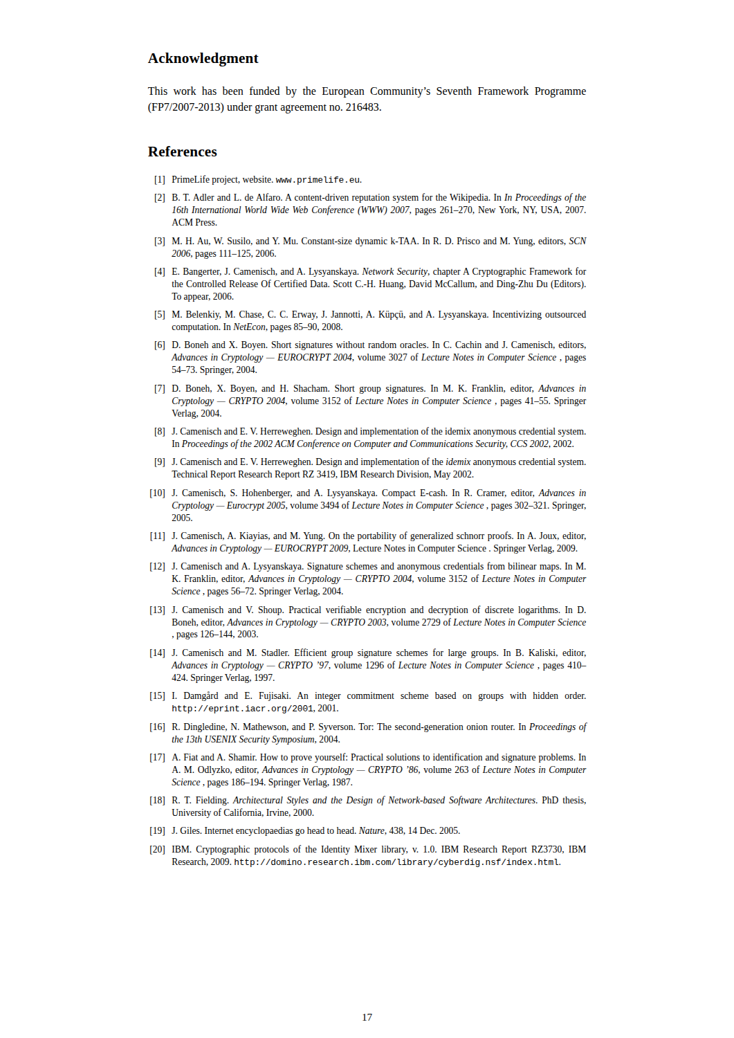Acknowledgment
This work has been funded by the European Community’s Seventh Framework Programme (FP7/2007-2013) under grant agreement no. 216483.
References
PrimeLife project, website. www.primelife.eu.
B. T. Adler and L. de Alfaro. A content-driven reputation system for the Wikipedia. In In Proceedings of the 16th International World Wide Web Conference (WWW) 2007, pages 261–270, New York, NY, USA, 2007. ACM Press.
M. H. Au, W. Susilo, and Y. Mu. Constant-size dynamic k-TAA. In R. D. Prisco and M. Yung, editors, SCN 2006, pages 111–125, 2006.
E. Bangerter, J. Camenisch, and A. Lysyanskaya. Network Security, chapter A Cryptographic Framework for the Controlled Release Of Certified Data. Scott C.-H. Huang, David McCallum, and Ding-Zhu Du (Editors). To appear, 2006.
M. Belenkiy, M. Chase, C. C. Erway, J. Jannotti, A. Küpçü, and A. Lysyanskaya. Incentivizing outsourced computation. In NetEcon, pages 85–90, 2008.
D. Boneh and X. Boyen. Short signatures without random oracles. In C. Cachin and J. Camenisch, editors, Advances in Cryptology — EUROCRYPT 2004, volume 3027 of Lecture Notes in Computer Science , pages 54–73. Springer, 2004.
D. Boneh, X. Boyen, and H. Shacham. Short group signatures. In M. K. Franklin, editor, Advances in Cryptology — CRYPTO 2004, volume 3152 of Lecture Notes in Computer Science , pages 41–55. Springer Verlag, 2004.
J. Camenisch and E. V. Herreweghen. Design and implementation of the idemix anonymous credential system. In Proceedings of the 2002 ACM Conference on Computer and Communications Security, CCS 2002, 2002.
J. Camenisch and E. V. Herreweghen. Design and implementation of the idemix anonymous credential system. Technical Report Research Report RZ 3419, IBM Research Division, May 2002.
J. Camenisch, S. Hohenberger, and A. Lysyanskaya. Compact E-cash. In R. Cramer, editor, Advances in Cryptology — Eurocrypt 2005, volume 3494 of Lecture Notes in Computer Science , pages 302–321. Springer, 2005.
J. Camenisch, A. Kiayias, and M. Yung. On the portability of generalized schnorr proofs. In A. Joux, editor, Advances in Cryptology — EUROCRYPT 2009, Lecture Notes in Computer Science . Springer Verlag, 2009.
J. Camenisch and A. Lysyanskaya. Signature schemes and anonymous credentials from bilinear maps. In M. K. Franklin, editor, Advances in Cryptology — CRYPTO 2004, volume 3152 of Lecture Notes in Computer Science , pages 56–72. Springer Verlag, 2004.
J. Camenisch and V. Shoup. Practical verifiable encryption and decryption of discrete logarithms. In D. Boneh, editor, Advances in Cryptology — CRYPTO 2003, volume 2729 of Lecture Notes in Computer Science , pages 126–144, 2003.
J. Camenisch and M. Stadler. Efficient group signature schemes for large groups. In B. Kaliski, editor, Advances in Cryptology — CRYPTO ’97, volume 1296 of Lecture Notes in Computer Science , pages 410–424. Springer Verlag, 1997.
I. Damgård and E. Fujisaki. An integer commitment scheme based on groups with hidden order. http://eprint.iacr.org/2001, 2001.
R. Dingledine, N. Mathewson, and P. Syverson. Tor: The second-generation onion router. In Proceedings of the 13th USENIX Security Symposium, 2004.
A. Fiat and A. Shamir. How to prove yourself: Practical solutions to identification and signature problems. In A. M. Odlyzko, editor, Advances in Cryptology — CRYPTO ’86, volume 263 of Lecture Notes in Computer Science , pages 186–194. Springer Verlag, 1987.
R. T. Fielding. Architectural Styles and the Design of Network-based Software Architectures. PhD thesis, University of California, Irvine, 2000.
J. Giles. Internet encyclopaedias go head to head. Nature, 438, 14 Dec. 2005.
IBM. Cryptographic protocols of the Identity Mixer library, v. 1.0. IBM Research Report RZ3730, IBM Research, 2009. http://domino.research.ibm.com/library/cyberdig.nsf/index.html.
17